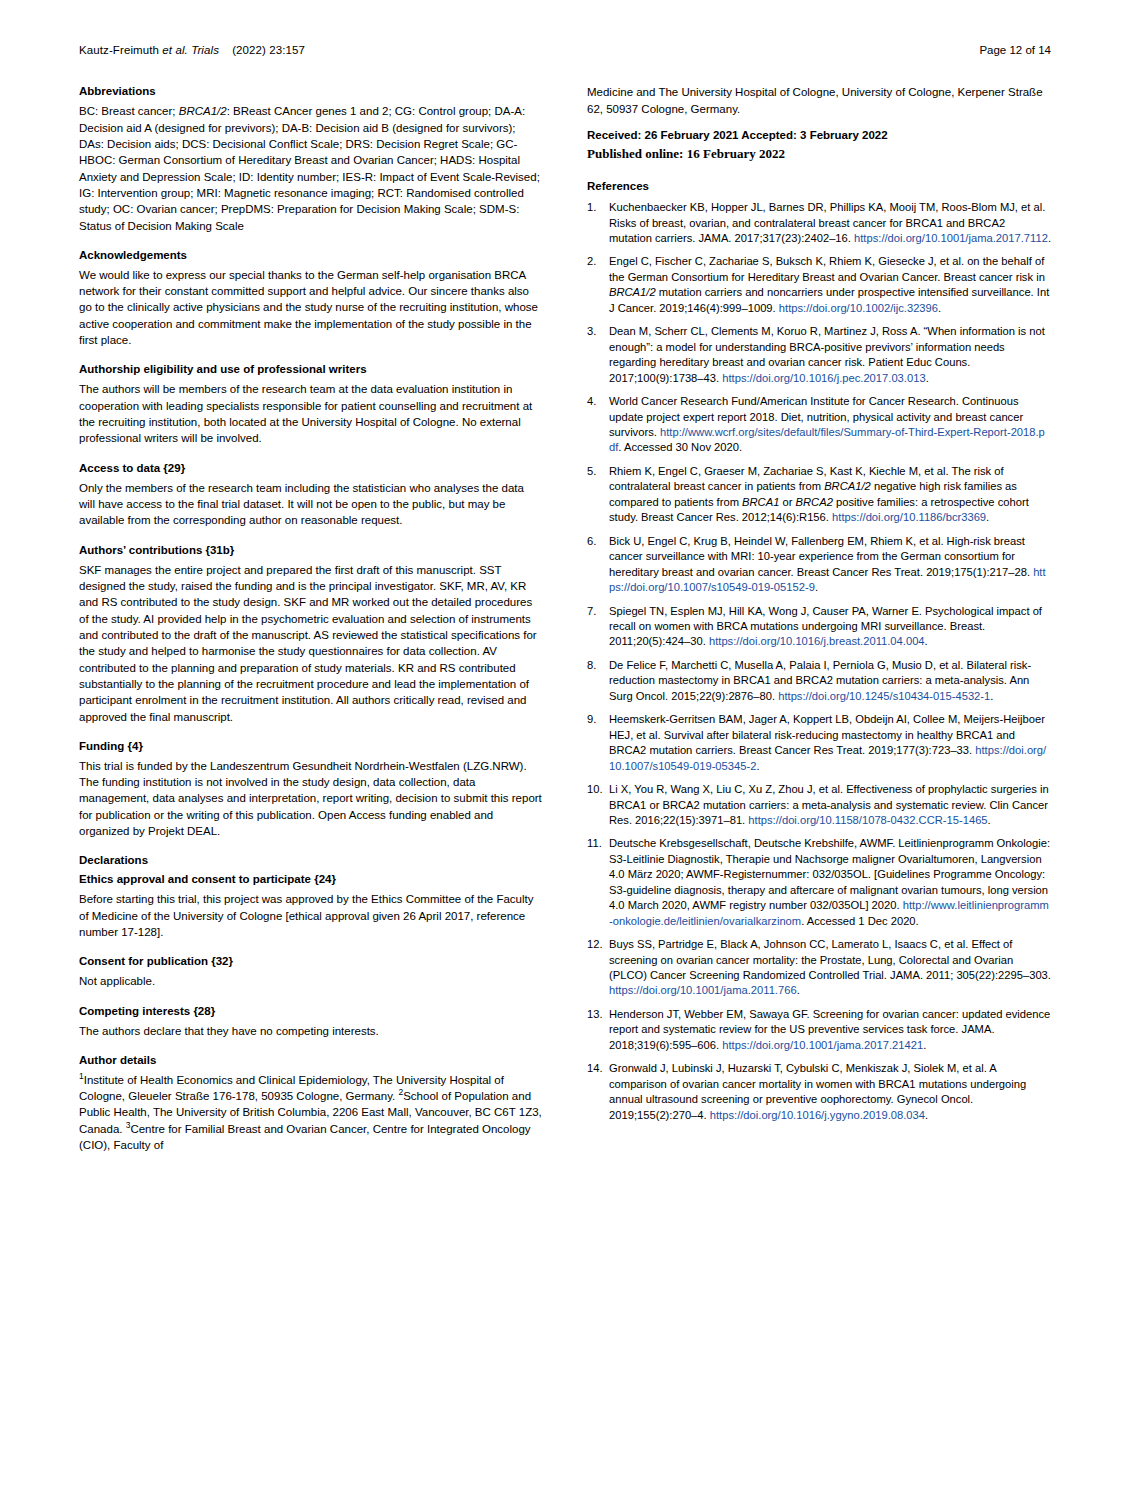Kautz-Freimuth et al. Trials (2022) 23:157
Page 12 of 14
Abbreviations
BC: Breast cancer; BRCA1/2: BReast CAncer genes 1 and 2; CG: Control group; DA-A: Decision aid A (designed for previvors); DA-B: Decision aid B (designed for survivors); DAs: Decision aids; DCS: Decisional Conflict Scale; DRS: Decision Regret Scale; GC-HBOC: German Consortium of Hereditary Breast and Ovarian Cancer; HADS: Hospital Anxiety and Depression Scale; ID: Identity number; IES-R: Impact of Event Scale-Revised; IG: Intervention group; MRI: Magnetic resonance imaging; RCT: Randomised controlled study; OC: Ovarian cancer; PrepDMS: Preparation for Decision Making Scale; SDM-S: Status of Decision Making Scale
Acknowledgements
We would like to express our special thanks to the German self-help organisation BRCA network for their constant committed support and helpful advice. Our sincere thanks also go to the clinically active physicians and the study nurse of the recruiting institution, whose active cooperation and commitment make the implementation of the study possible in the first place.
Authorship eligibility and use of professional writers
The authors will be members of the research team at the data evaluation institution in cooperation with leading specialists responsible for patient counselling and recruitment at the recruiting institution, both located at the University Hospital of Cologne. No external professional writers will be involved.
Access to data {29}
Only the members of the research team including the statistician who analyses the data will have access to the final trial dataset. It will not be open to the public, but may be available from the corresponding author on reasonable request.
Authors’ contributions {31b}
SKF manages the entire project and prepared the first draft of this manuscript. SST designed the study, raised the funding and is the principal investigator. SKF, MR, AV, KR and RS contributed to the study design. SKF and MR worked out the detailed procedures of the study. AI provided help in the psychometric evaluation and selection of instruments and contributed to the draft of the manuscript. AS reviewed the statistical specifications for the study and helped to harmonise the study questionnaires for data collection. AV contributed to the planning and preparation of study materials. KR and RS contributed substantially to the planning of the recruitment procedure and lead the implementation of participant enrolment in the recruitment institution. All authors critically read, revised and approved the final manuscript.
Funding {4}
This trial is funded by the Landeszentrum Gesundheit Nordrhein-Westfalen (LZG.NRW). The funding institution is not involved in the study design, data collection, data management, data analyses and interpretation, report writing, decision to submit this report for publication or the writing of this publication. Open Access funding enabled and organized by Projekt DEAL.
Declarations
Ethics approval and consent to participate {24}
Before starting this trial, this project was approved by the Ethics Committee of the Faculty of Medicine of the University of Cologne [ethical approval given 26 April 2017, reference number 17-128].
Consent for publication {32}
Not applicable.
Competing interests {28}
The authors declare that they have no competing interests.
Author details
1Institute of Health Economics and Clinical Epidemiology, The University Hospital of Cologne, Gleueler Straße 176-178, 50935 Cologne, Germany. 2School of Population and Public Health, The University of British Columbia, 2206 East Mall, Vancouver, BC C6T 1Z3, Canada. 3Centre for Familial Breast and Ovarian Cancer, Centre for Integrated Oncology (CIO), Faculty of
Medicine and The University Hospital of Cologne, University of Cologne, Kerpener Straße 62, 50937 Cologne, Germany.
Received: 26 February 2021 Accepted: 3 February 2022
Published online: 16 February 2022
References
Kuchenbaecker KB, Hopper JL, Barnes DR, Phillips KA, Mooij TM, Roos-Blom MJ, et al. Risks of breast, ovarian, and contralateral breast cancer for BRCA1 and BRCA2 mutation carriers. JAMA. 2017;317(23):2402–16. https://doi.org/10.1001/jama.2017.7112.
Engel C, Fischer C, Zachariae S, Buksch K, Rhiem K, Giesecke J, et al. on the behalf of the German Consortium for Hereditary Breast and Ovarian Cancer. Breast cancer risk in BRCA1/2 mutation carriers and noncarriers under prospective intensified surveillance. Int J Cancer. 2019;146(4):999–1009. https://doi.org/10.1002/ijc.32396.
Dean M, Scherr CL, Clements M, Koruo R, Martinez J, Ross A. “When information is not enough”: a model for understanding BRCA-positive previvors’ information needs regarding hereditary breast and ovarian cancer risk. Patient Educ Couns. 2017;100(9):1738–43. https://doi.org/10.1016/j.pec.2017.03.013.
World Cancer Research Fund/American Institute for Cancer Research. Continuous update project expert report 2018. Diet, nutrition, physical activity and breast cancer survivors. http://www.wcrf.org/sites/default/files/Summary-of-Third-Expert-Report-2018.pdf. Accessed 30 Nov 2020.
Rhiem K, Engel C, Graeser M, Zachariae S, Kast K, Kiechle M, et al. The risk of contralateral breast cancer in patients from BRCA1/2 negative high risk families as compared to patients from BRCA1 or BRCA2 positive families: a retrospective cohort study. Breast Cancer Res. 2012;14(6):R156. https://doi.org/10.1186/bcr3369.
Bick U, Engel C, Krug B, Heindel W, Fallenberg EM, Rhiem K, et al. High-risk breast cancer surveillance with MRI: 10-year experience from the German consortium for hereditary breast and ovarian cancer. Breast Cancer Res Treat. 2019;175(1):217–28. https://doi.org/10.1007/s10549-019-05152-9.
Spiegel TN, Esplen MJ, Hill KA, Wong J, Causer PA, Warner E. Psychological impact of recall on women with BRCA mutations undergoing MRI surveillance. Breast. 2011;20(5):424–30. https://doi.org/10.1016/j.breast.2011.04.004.
De Felice F, Marchetti C, Musella A, Palaia I, Perniola G, Musio D, et al. Bilateral risk-reduction mastectomy in BRCA1 and BRCA2 mutation carriers: a meta-analysis. Ann Surg Oncol. 2015;22(9):2876–80. https://doi.org/10.1245/s10434-015-4532-1.
Heemskerk-Gerritsen BAM, Jager A, Koppert LB, Obdeijn AI, Collee M, Meijers-Heijboer HEJ, et al. Survival after bilateral risk-reducing mastectomy in healthy BRCA1 and BRCA2 mutation carriers. Breast Cancer Res Treat. 2019;177(3):723–33. https://doi.org/10.1007/s10549-019-05345-2.
Li X, You R, Wang X, Liu C, Xu Z, Zhou J, et al. Effectiveness of prophylactic surgeries in BRCA1 or BRCA2 mutation carriers: a meta-analysis and systematic review. Clin Cancer Res. 2016;22(15):3971–81. https://doi.org/10.1158/1078-0432.CCR-15-1465.
Deutsche Krebsgesellschaft, Deutsche Krebshilfe, AWMF. Leitlinienprogramm Onkologie: S3-Leitlinie Diagnostik, Therapie und Nachsorge maligner Ovarialtumoren, Langversion 4.0 März 2020; AWMF-Registernummer: 032/035OL. [Guidelines Programme Oncology: S3-guideline diagnosis, therapy and aftercare of malignant ovarian tumours, long version 4.0 March 2020, AWMF registry number 032/035OL] 2020. http://www.leitlinienprogramm-onkologie.de/leitlinien/ovarialkarzinom. Accessed 1 Dec 2020.
Buys SS, Partridge E, Black A, Johnson CC, Lamerato L, Isaacs C, et al. Effect of screening on ovarian cancer mortality: the Prostate, Lung, Colorectal and Ovarian (PLCO) Cancer Screening Randomized Controlled Trial. JAMA. 2011; 305(22):2295–303. https://doi.org/10.1001/jama.2011.766.
Henderson JT, Webber EM, Sawaya GF. Screening for ovarian cancer: updated evidence report and systematic review for the US preventive services task force. JAMA. 2018;319(6):595–606. https://doi.org/10.1001/jama.2017.21421.
Gronwald J, Lubinski J, Huzarski T, Cybulski C, Menkiszak J, Siolek M, et al. A comparison of ovarian cancer mortality in women with BRCA1 mutations undergoing annual ultrasound screening or preventive oophorectomy. Gynecol Oncol. 2019;155(2):270–4. https://doi.org/10.1016/j.ygyno.2019.08.034.